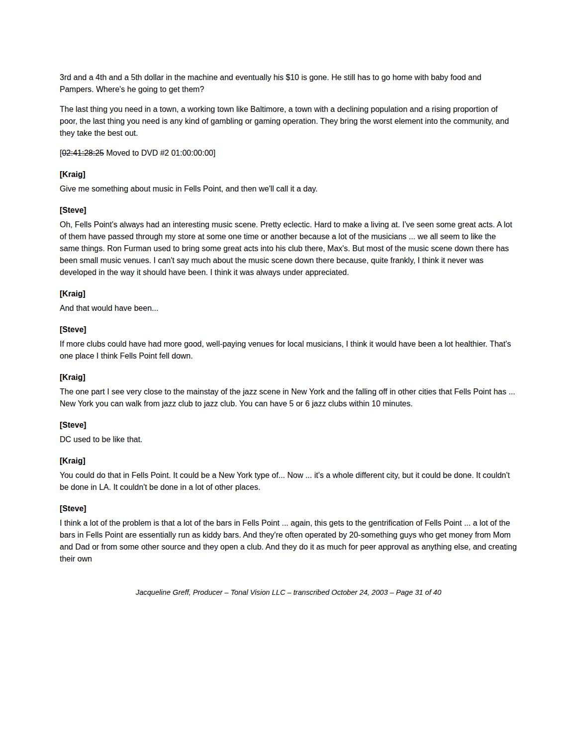3rd and a 4th and a 5th dollar in the machine and eventually his $10 is gone. He still has to go home with baby food and Pampers. Where's he going to get them?
The last thing you need in a town, a working town like Baltimore, a town with a declining population and a rising proportion of poor, the last thing you need is any kind of gambling or gaming operation. They bring the worst element into the community, and they take the best out.
[02:41:28:25 Moved to DVD #2 01:00:00:00]
[Kraig]
Give me something about music in Fells Point, and then we'll call it a day.
[Steve]
Oh, Fells Point's always had an interesting music scene. Pretty eclectic. Hard to make a living at. I've seen some great acts. A lot of them have passed through my store at some one time or another because a lot of the musicians ... we all seem to like the same things. Ron Furman used to bring some great acts into his club there, Max's. But most of the music scene down there has been small music venues. I can't say much about the music scene down there because, quite frankly, I think it never was developed in the way it should have been. I think it was always under appreciated.
[Kraig]
And that would have been...
[Steve]
If more clubs could have had more good, well-paying venues for local musicians, I think it would have been a lot healthier. That's one place I think Fells Point fell down.
[Kraig]
The one part I see very close to the mainstay of the jazz scene in New York and the falling off in other cities that Fells Point has ... New York you can walk from jazz club to jazz club. You can have 5 or 6 jazz clubs within 10 minutes.
[Steve]
DC used to be like that.
[Kraig]
You could do that in Fells Point. It could be a New York type of... Now ... it's a whole different city, but it could be done. It couldn't be done in LA. It couldn't be done in a lot of other places.
[Steve]
I think a lot of the problem is that a lot of the bars in Fells Point ... again, this gets to the gentrification of Fells Point ... a lot of the bars in Fells Point are essentially run as kiddy bars. And they're often operated by 20-something guys who get money from Mom and Dad or from some other source and they open a club. And they do it as much for peer approval as anything else, and creating their own
Jacqueline Greff, Producer – Tonal Vision LLC – transcribed October 24, 2003 – Page 31 of 40